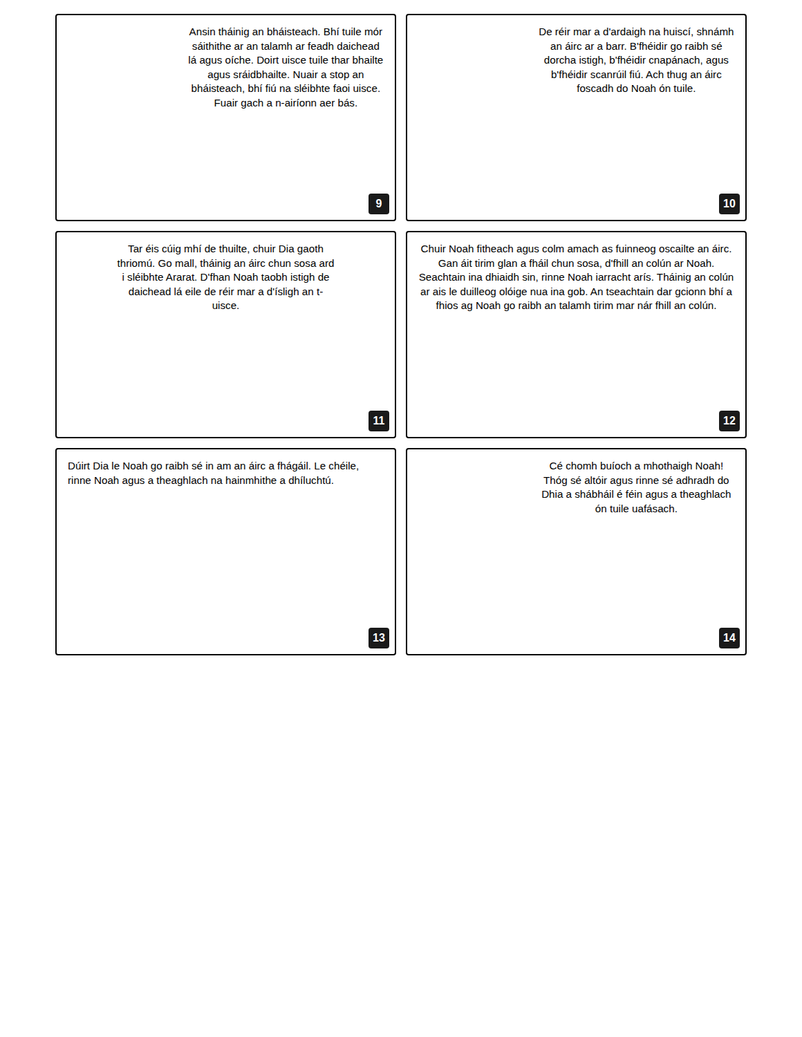Ansin tháinig an bháisteach. Bhí tuile mór sáithithe ar an talamh ar feadh daichead lá agus oíche. Doirt uisce tuile thar bhailte agus sráidbhailte. Nuair a stop an bháisteach, bhí fiú na sléibhte faoi uisce. Fuair gach a n-airíonn aer bás.
9
De réir mar a d'ardaigh na huiscí, shnámh an áirc ar a barr. B'fhéidir go raibh sé dorcha istigh, b'fhéidir cnapánach, agus b'fhéidir scanrúil fiú. Ach thug an áirc foscadh do Noah ón tuile.
10
Tar éis cúig mhí de thuilte, chuir Dia gaoth thriomú. Go mall, tháinig an áirc chun sosa ard i sléibhte Ararat. D'fhan Noah taobh istigh de daichead lá eile de réir mar a d'ísligh an t-uisce.
11
Chuir Noah fitheach agus colm amach as fuinneog oscailte an áirc. Gan áit tirim glan a fháil chun sosa, d'fhill an colún ar Noah. Seachtain ina dhiaidh sin, rinne Noah iarracht arís. Tháinig an colún ar ais le duilleog olóige nua ina gob. An tseachtain dar gcionn bhí a fhios ag Noah go raibh an talamh tirim mar nár fhill an colún.
12
Dúirt Dia le Noah go raibh sé in am an áirc a fhágáil. Le chéile, rinne Noah agus a theaghlach na hainmhithe a dhíluchtú.
13
Cé chomh buíoch a mhothaigh Noah! Thóg sé altóir agus rinne sé adhradh do Dhia a shábháil é féin agus a theaghlach ón tuile uafásach.
14